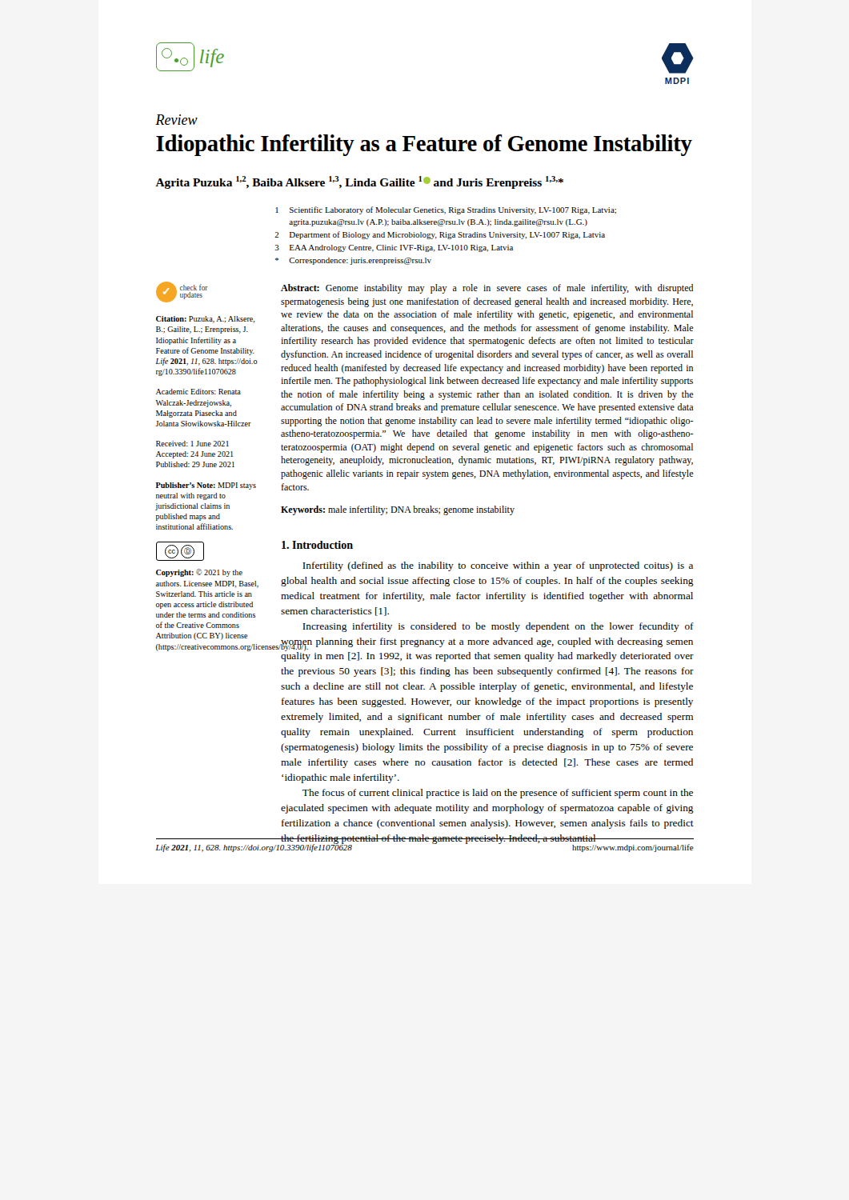life
MDPI
Review
Idiopathic Infertility as a Feature of Genome Instability
Agrita Puzuka 1,2, Baiba Alksere 1,3, Linda Gailite 1 and Juris Erenpreiss 1,3,*
1 Scientific Laboratory of Molecular Genetics, Riga Stradins University, LV-1007 Riga, Latvia;
agrita.puzuka@rsu.lv (A.P.); baiba.alksere@rsu.lv (B.A.); linda.gailite@rsu.lv (L.G.)
2 Department of Biology and Microbiology, Riga Stradins University, LV-1007 Riga, Latvia
3 EAA Andrology Centre, Clinic IVF-Riga, LV-1010 Riga, Latvia
*Correspondence: juris.erenpreiss@rsu.lv
✓
check for
updates
Citation: Puzuka, A.; Alksere, B.; Gailite, L.; Erenpreiss, J. Idiopathic Infertility as a Feature of Genome Instability. Life 2021, 11, 628. https://doi.org/10.3390/life11070628
Academic Editors: Renata Walczak-Jedrzejowska, Małgorzata Piasecka and Jolanta Słowikowska-Hilczer
Received: 1 June 2021
Accepted: 24 June 2021
Published: 29 June 2021
Publisher’s Note: MDPI stays neutral with regard to jurisdictional claims in published maps and institutional affiliations.
cc
Ⓓ
Copyright: © 2021 by the authors. Licensee MDPI, Basel, Switzerland. This article is an open access article distributed under the terms and conditions of the Creative Commons Attribution (CC BY) license (https://creativecommons.org/licenses/by/4.0/).
Abstract: Genome instability may play a role in severe cases of male infertility, with disrupted spermatogenesis being just one manifestation of decreased general health and increased morbidity. Here, we review the data on the association of male infertility with genetic, epigenetic, and environmental alterations, the causes and consequences, and the methods for assessment of genome instability. Male infertility research has provided evidence that spermatogenic defects are often not limited to testicular dysfunction. An increased incidence of urogenital disorders and several types of cancer, as well as overall reduced health (manifested by decreased life expectancy and increased morbidity) have been reported in infertile men. The pathophysiological link between decreased life expectancy and male infertility supports the notion of male infertility being a systemic rather than an isolated condition. It is driven by the accumulation of DNA strand breaks and premature cellular senescence. We have presented extensive data supporting the notion that genome instability can lead to severe male infertility termed “idiopathic oligo-astheno-teratozoospermia.” We have detailed that genome instability in men with oligo-astheno-teratozoospermia (OAT) might depend on several genetic and epigenetic factors such as chromosomal heterogeneity, aneuploidy, micronucleation, dynamic mutations, RT, PIWI/piRNA regulatory pathway, pathogenic allelic variants in repair system genes, DNA methylation, environmental aspects, and lifestyle factors.
Keywords: male infertility; DNA breaks; genome instability
1. Introduction
Infertility (defined as the inability to conceive within a year of unprotected coitus) is a global health and social issue affecting close to 15% of couples. In half of the couples seeking medical treatment for infertility, male factor infertility is identified together with abnormal semen characteristics [1].
Increasing infertility is considered to be mostly dependent on the lower fecundity of women planning their first pregnancy at a more advanced age, coupled with decreasing semen quality in men [2]. In 1992, it was reported that semen quality had markedly deteriorated over the previous 50 years [3]; this finding has been subsequently confirmed [4]. The reasons for such a decline are still not clear. A possible interplay of genetic, environmental, and lifestyle features has been suggested. However, our knowledge of the impact proportions is presently extremely limited, and a significant number of male infertility cases and decreased sperm quality remain unexplained. Current insufficient understanding of sperm production (spermatogenesis) biology limits the possibility of a precise diagnosis in up to 75% of severe male infertility cases where no causation factor is detected [2]. These cases are termed ‘idiopathic male infertility’.
The focus of current clinical practice is laid on the presence of sufficient sperm count in the ejaculated specimen with adequate motility and morphology of spermatozoa capable of giving fertilization a chance (conventional semen analysis). However, semen analysis fails to predict the fertilizing potential of the male gamete precisely. Indeed, a substantial
Life 2021, 11, 628. https://doi.org/10.3390/life11070628
https://www.mdpi.com/journal/life